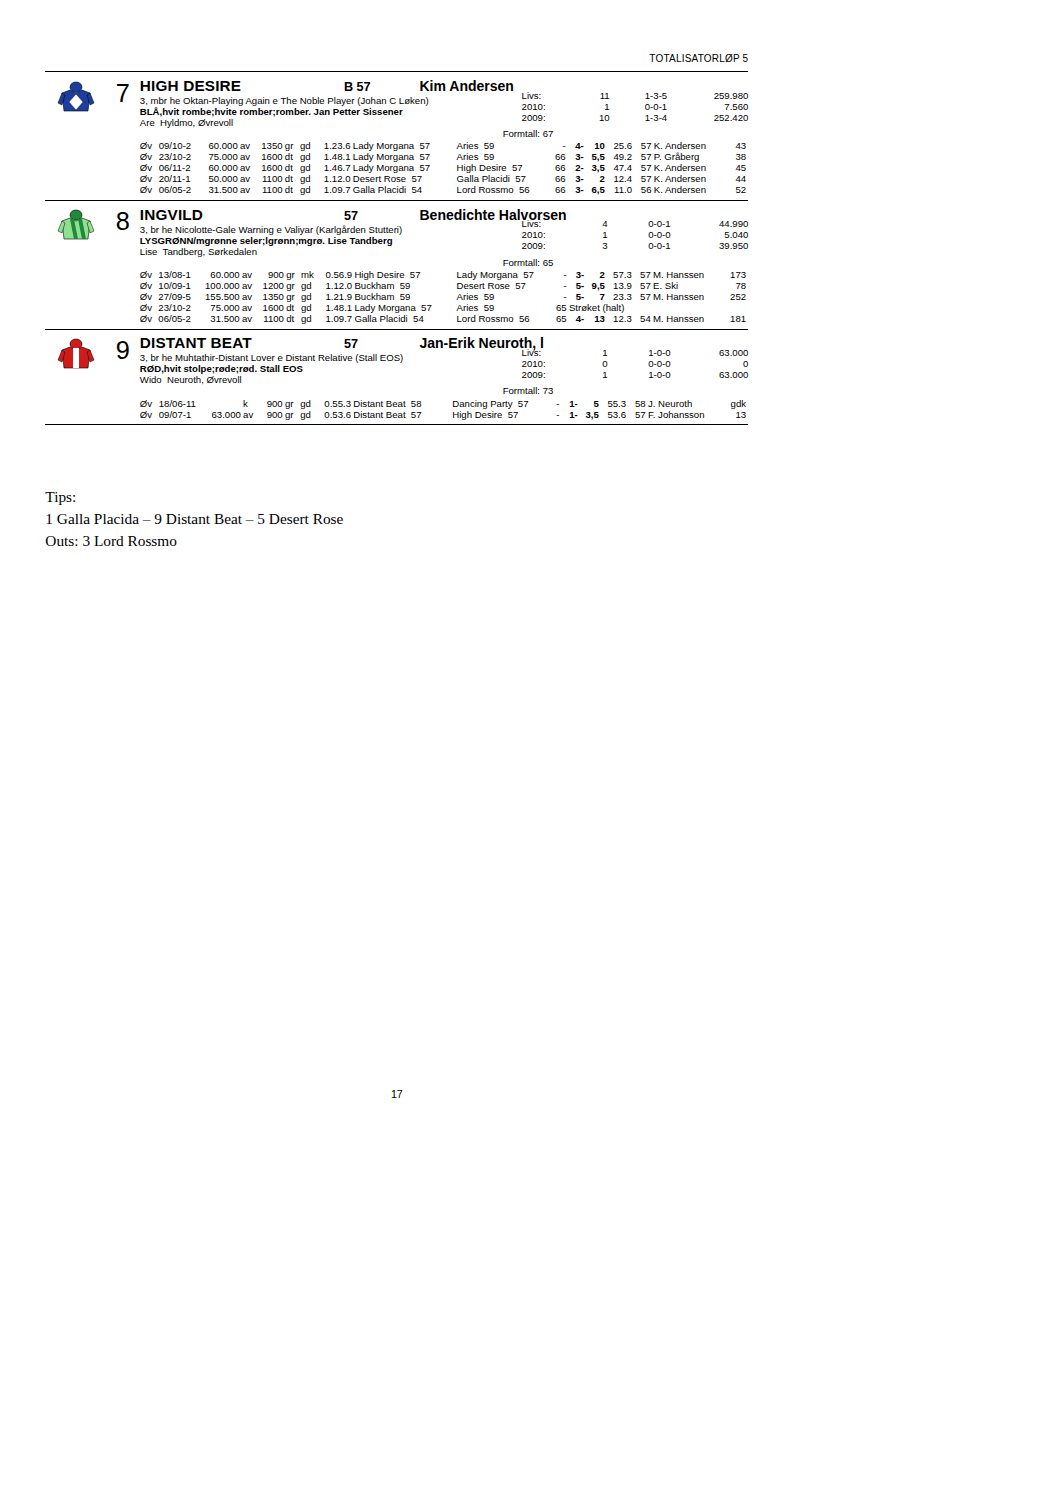TOTALISATORLØP 5
7
HIGH DESIRE B 57 Kim Andersen
3, mbr he Oktan-Playing Again e The Noble Player (Johan C Løken)
BLÅ,hvit rombe;hvite romber;romber. Jan Petter Sissener
Are Hyldmo, Øvrevoll
| Livs: | 11 | 1-3-5 | 259.980 |
| 2010: | 1 | 0-0-1 | 7.560 |
| 2009: | 10 | 1-3-4 | 252.420 |
Formtall: 67
| Øv | 09/10-2 | 60.000 | av | 1350 | gr | gd | 1.23.6 | Lady Morgana 57 | Aries 59 | - | 4- | 10 | 25.6 | 57 | K. Andersen | 43 |
| Øv | 23/10-2 | 75.000 | av | 1600 | dt | gd | 1.48.1 | Lady Morgana 57 | Aries 59 | 66 | 3- | 5,5 | 49.2 | 57 | P. Gråberg | 38 |
| Øv | 06/11-2 | 60.000 | av | 1600 | dt | gd | 1.46.7 | Lady Morgana 57 | High Desire 57 | 66 | 2- | 3,5 | 47.4 | 57 | K. Andersen | 45 |
| Øv | 20/11-1 | 50.000 | av | 1100 | dt | gd | 1.12.0 | Desert Rose 57 | Galla Placidi 57 | 66 | 3- | 2 | 12.4 | 57 | K. Andersen | 44 |
| Øv | 06/05-2 | 31.500 | av | 1100 | dt | gd | 1.09.7 | Galla Placidi 54 | Lord Rossmo 56 | 66 | 3- | 6,5 | 11.0 | 56 | K. Andersen | 52 |
8
INGVILD 57 Benedichte Halvorsen
3, br he Nicolotte-Gale Warning e Valiyar (Karlgården Stutteri)
LYSGRØNN/mgrønne seler;lgrønn;mgrø. Lise Tandberg
Lise Tandberg, Sørkedalen
| Livs: | 4 | 0-0-1 | 44.990 |
| 2010: | 1 | 0-0-0 | 5.040 |
| 2009: | 3 | 0-0-1 | 39.950 |
Formtall: 65
| Øv | 13/08-1 | 60.000 | av | 900 | gr | mk | 0.56.9 | High Desire 57 | Lady Morgana 57 | - | 3- | 2 | 57.3 | 57 | M. Hanssen | 173 |
| Øv | 10/09-1 | 100.000 | av | 1200 | gr | gd | 1.12.0 | Buckham 59 | Desert Rose 57 | - | 5- | 9,5 | 13.9 | 57 | E. Ski | 78 |
| Øv | 27/09-5 | 155.500 | av | 1350 | gr | gd | 1.21.9 | Buckham 59 | Aries 59 | - | 5- | 7 | 23.3 | 57 | M. Hanssen | 252 |
| Øv | 23/10-2 | 75.000 | av | 1600 | dt | gd | 1.48.1 | Lady Morgana 57 | Aries 59 | 65 | Strøket (halt) | |
| Øv | 06/05-2 | 31.500 | av | 1100 | dt | gd | 1.09.7 | Galla Placidi 54 | Lord Rossmo 56 | 65 | 4- | 13 | 12.3 | 54 | M. Hanssen | 181 |
9
DISTANT BEAT 57 Jan-Erik Neuroth, l
3, br he Muhtathir-Distant Lover e Distant Relative (Stall EOS)
RØD,hvit stolpe;røde;rød. Stall EOS
Wido Neuroth, Øvrevoll
| Livs: | 1 | 1-0-0 | 63.000 |
| 2010: | 0 | 0-0-0 | 0 |
| 2009: | 1 | 1-0-0 | 63.000 |
Formtall: 73
| Øv | 18/06-11 | | k | 900 | gr | gd | 0.55.3 | Distant Beat 58 | Dancing Party 57 | - | 1- | 5 | 55.3 | 58 | J. Neuroth | gdk |
| Øv | 09/07-1 | 63.000 | av | 900 | gr | gd | 0.53.6 | Distant Beat 57 | High Desire 57 | - | 1- | 3,5 | 53.6 | 57 | F. Johansson | 13 |
Tips:
1 Galla Placida – 9 Distant Beat – 5 Desert Rose
Outs: 3 Lord Rossmo
17